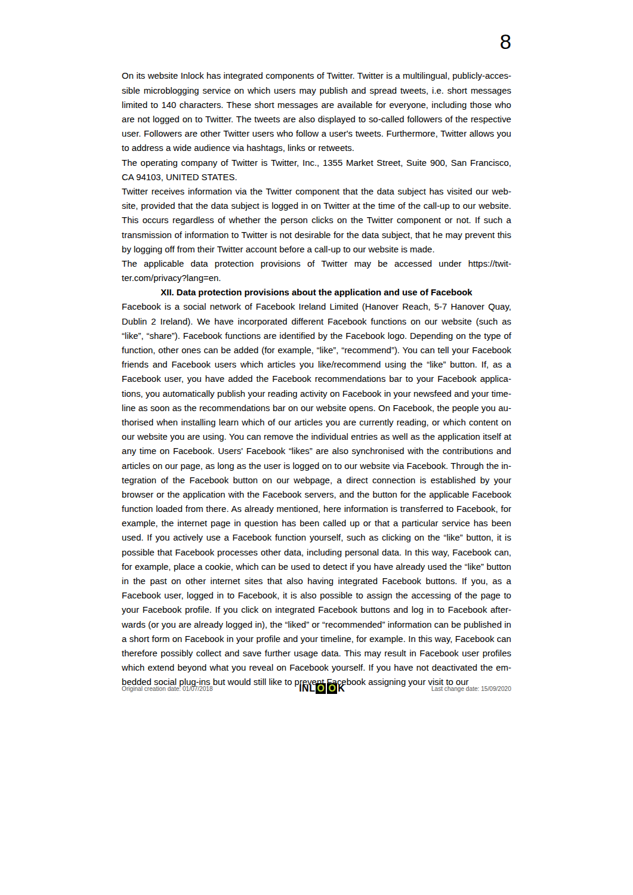8
On its website Inlock has integrated components of Twitter. Twitter is a multilingual, publicly-accessible microblogging service on which users may publish and spread tweets, i.e. short messages limited to 140 characters. These short messages are available for everyone, including those who are not logged on to Twitter. The tweets are also displayed to so-called followers of the respective user. Followers are other Twitter users who follow a user's tweets. Furthermore, Twitter allows you to address a wide audience via hashtags, links or retweets.
The operating company of Twitter is Twitter, Inc., 1355 Market Street, Suite 900, San Francisco, CA 94103, UNITED STATES.
Twitter receives information via the Twitter component that the data subject has visited our website, provided that the data subject is logged in on Twitter at the time of the call-up to our website. This occurs regardless of whether the person clicks on the Twitter component or not. If such a transmission of information to Twitter is not desirable for the data subject, that he may prevent this by logging off from their Twitter account before a call-up to our website is made.
The applicable data protection provisions of Twitter may be accessed under https://twit- ter.com/privacy?lang=en.
XII. Data protection provisions about the application and use of Facebook
Facebook is a social network of Facebook Ireland Limited (Hanover Reach, 5-7 Hanover Quay, Dublin 2 Ireland). We have incorporated different Facebook functions on our website (such as “like”, “share”). Facebook functions are identified by the Facebook logo. Depending on the type of function, other ones can be added (for example, “like”, “recommend”). You can tell your Facebook friends and Facebook users which articles you like/recommend using the “like” button. If, as a Facebook user, you have added the Facebook recommendations bar to your Facebook applications, you automatically publish your reading activity on Facebook in your newsfeed and your timeline as soon as the recommendations bar on our website opens. On Facebook, the people you authorised when installing learn which of our articles you are currently reading, or which content on our website you are using. You can remove the individual entries as well as the application itself at any time on Facebook. Users' Facebook “likes” are also synchronised with the contributions and articles on our page, as long as the user is logged on to our website via Facebook. Through the integration of the Facebook button on our webpage, a direct connection is established by your browser or the application with the Facebook servers, and the button for the applicable Facebook function loaded from there. As already mentioned, here information is transferred to Facebook, for example, the internet page in question has been called up or that a particular service has been used. If you actively use a Facebook function yourself, such as clicking on the “like” button, it is possible that Facebook processes other data, including personal data. In this way, Facebook can, for example, place a cookie, which can be used to detect if you have already used the “like” button in the past on other internet sites that also having integrated Facebook buttons. If you, as a Facebook user, logged in to Facebook, it is also possible to assign the accessing of the page to your Facebook profile. If you click on integrated Facebook buttons and log in to Facebook afterwards (or you are already logged in), the “liked” or “recommended” information can be published in a short form on Facebook in your profile and your timeline, for example. In this way, Facebook can therefore possibly collect and save further usage data. This may result in Facebook user profiles which extend beyond what you reveal on Facebook yourself. If you have not deactivated the embedded social plug-ins but would still like to prevent Facebook assigning your visit to our
Original creation date: 01/07/2018 INLOOK Last change date: 15/09/2020